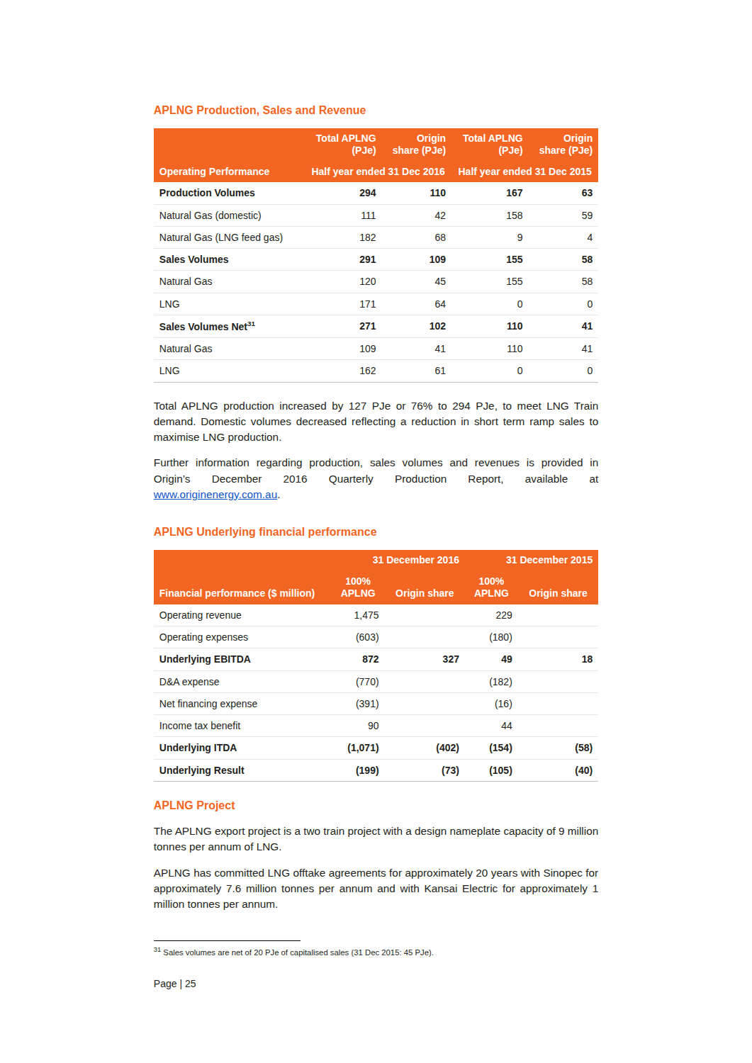APLNG Production, Sales and Revenue
| Operating Performance | Total APLNG (PJe) | Origin share (PJe) | Total APLNG (PJe) | Origin share (PJe) |
| --- | --- | --- | --- | --- |
| Half year ended 31 Dec 2016 | Half year ended 31 Dec 2015 |
| Production Volumes | 294 | 110 | 167 | 63 |
| Natural Gas (domestic) | 111 | 42 | 158 | 59 |
| Natural Gas (LNG feed gas) | 182 | 68 | 9 | 4 |
| Sales Volumes | 291 | 109 | 155 | 58 |
| Natural Gas | 120 | 45 | 155 | 58 |
| LNG | 171 | 64 | 0 | 0 |
| Sales Volumes Net 31 | 271 | 102 | 110 | 41 |
| Natural Gas | 109 | 41 | 110 | 41 |
| LNG | 162 | 61 | 0 | 0 |
Total APLNG production increased by 127 PJe or 76% to 294 PJe, to meet LNG Train demand. Domestic volumes decreased reflecting a reduction in short term ramp sales to maximise LNG production.
Further information regarding production, sales volumes and revenues is provided in Origin’s December 2016 Quarterly Production Report, available at www.originenergy.com.au.
APLNG Underlying financial performance
| Financial performance ($ million) | 31 December 2016 | 31 December 2015 |
| --- | --- | --- |
| 100% APLNG | Origin share | 100% APLNG | Origin share |
| Operating revenue | 1,475 | | 229 | |
| Operating expenses | (603) | | (180) | |
| Underlying EBITDA | 872 | 327 | 49 | 18 |
| D&A expense | (770) | | (182) | |
| Net financing expense | (391) | | (16) | |
| Income tax benefit | 90 | | 44 | |
| Underlying ITDA | (1,071) | (402) | (154) | (58) |
| Underlying Result | (199) | (73) | (105) | (40) |
APLNG Project
The APLNG export project is a two train project with a design nameplate capacity of 9 million tonnes per annum of LNG.
APLNG has committed LNG offtake agreements for approximately 20 years with Sinopec for approximately 7.6 million tonnes per annum and with Kansai Electric for approximately 1 million tonnes per annum.
31 Sales volumes are net of 20 PJe of capitalised sales (31 Dec 2015: 45 PJe).
Page | 25